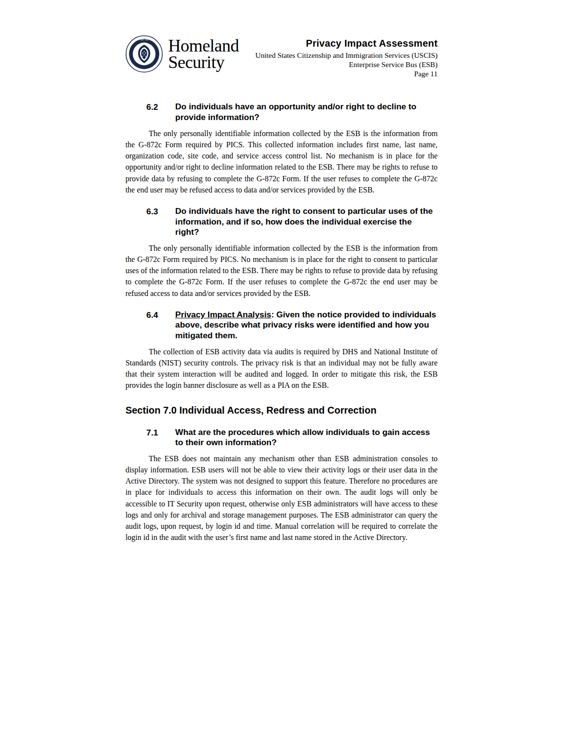DEPARTMENT HOMELAND
Homeland
Security
Privacy Impact Assessment
United States Citizenship and Immigration Services (USCIS)
Enterprise Service Bus (ESB)
Page 11
6.2
Do individuals have an opportunity and/or right to decline to provide information?
The only personally identifiable information collected by the ESB is the information from the G-872c Form required by PICS. This collected information includes first name, last name, organization code, site code, and service access control list. No mechanism is in place for the opportunity and/or right to decline information related to the ESB. There may be rights to refuse to provide data by refusing to complete the G-872c Form. If the user refuses to complete the G-872c the end user may be refused access to data and/or services provided by the ESB.
6.3
Do individuals have the right to consent to particular uses of the information, and if so, how does the individual exercise the right?
The only personally identifiable information collected by the ESB is the information from the G-872c Form required by PICS. No mechanism is in place for the right to consent to particular uses of the information related to the ESB. There may be rights to refuse to provide data by refusing to complete the G-872c Form. If the user refuses to complete the G-872c the end user may be refused access to data and/or services provided by the ESB.
6.4
Privacy Impact Analysis: Given the notice provided to individuals above, describe what privacy risks were identified and how you mitigated them.
The collection of ESB activity data via audits is required by DHS and National Institute of Standards (NIST) security controls. The privacy risk is that an individual may not be fully aware that their system interaction will be audited and logged. In order to mitigate this risk, the ESB provides the login banner disclosure as well as a PIA on the ESB.
Section 7.0 Individual Access, Redress and Correction
7.1
What are the procedures which allow individuals to gain access to their own information?
The ESB does not maintain any mechanism other than ESB administration consoles to display information. ESB users will not be able to view their activity logs or their user data in the Active Directory. The system was not designed to support this feature. Therefore no procedures are in place for individuals to access this information on their own. The audit logs will only be accessible to IT Security upon request, otherwise only ESB administrators will have access to these logs and only for archival and storage management purposes. The ESB administrator can query the audit logs, upon request, by login id and time. Manual correlation will be required to correlate the login id in the audit with the user’s first name and last name stored in the Active Directory.